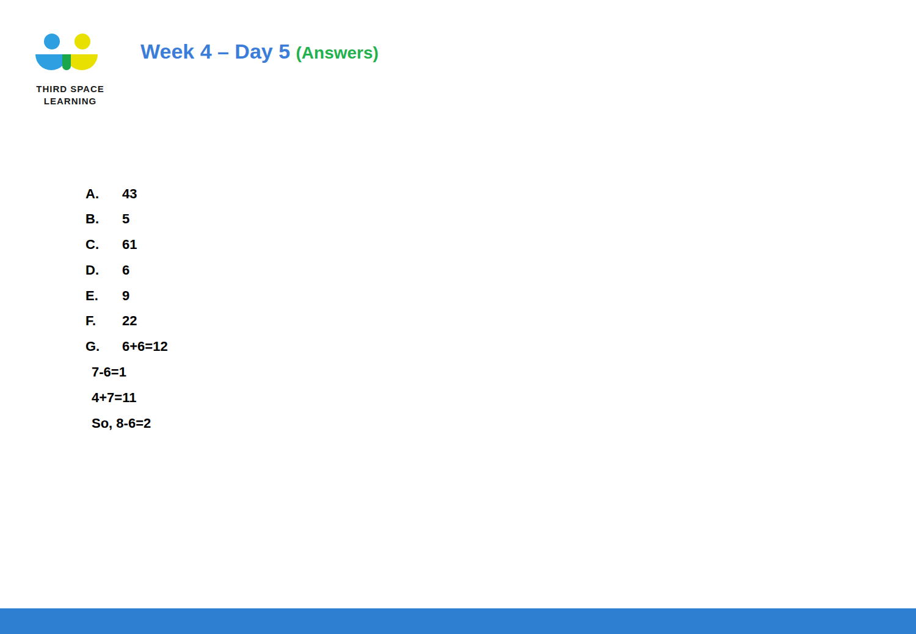THIRD SPACE
LEARNING
Week 4 – Day 5 (Answers)
A. 43
B. 5
C. 61
D. 6
E. 9
F. 22
G. 6+6=12
7-6=1
4+7=11
So, 8-6=2